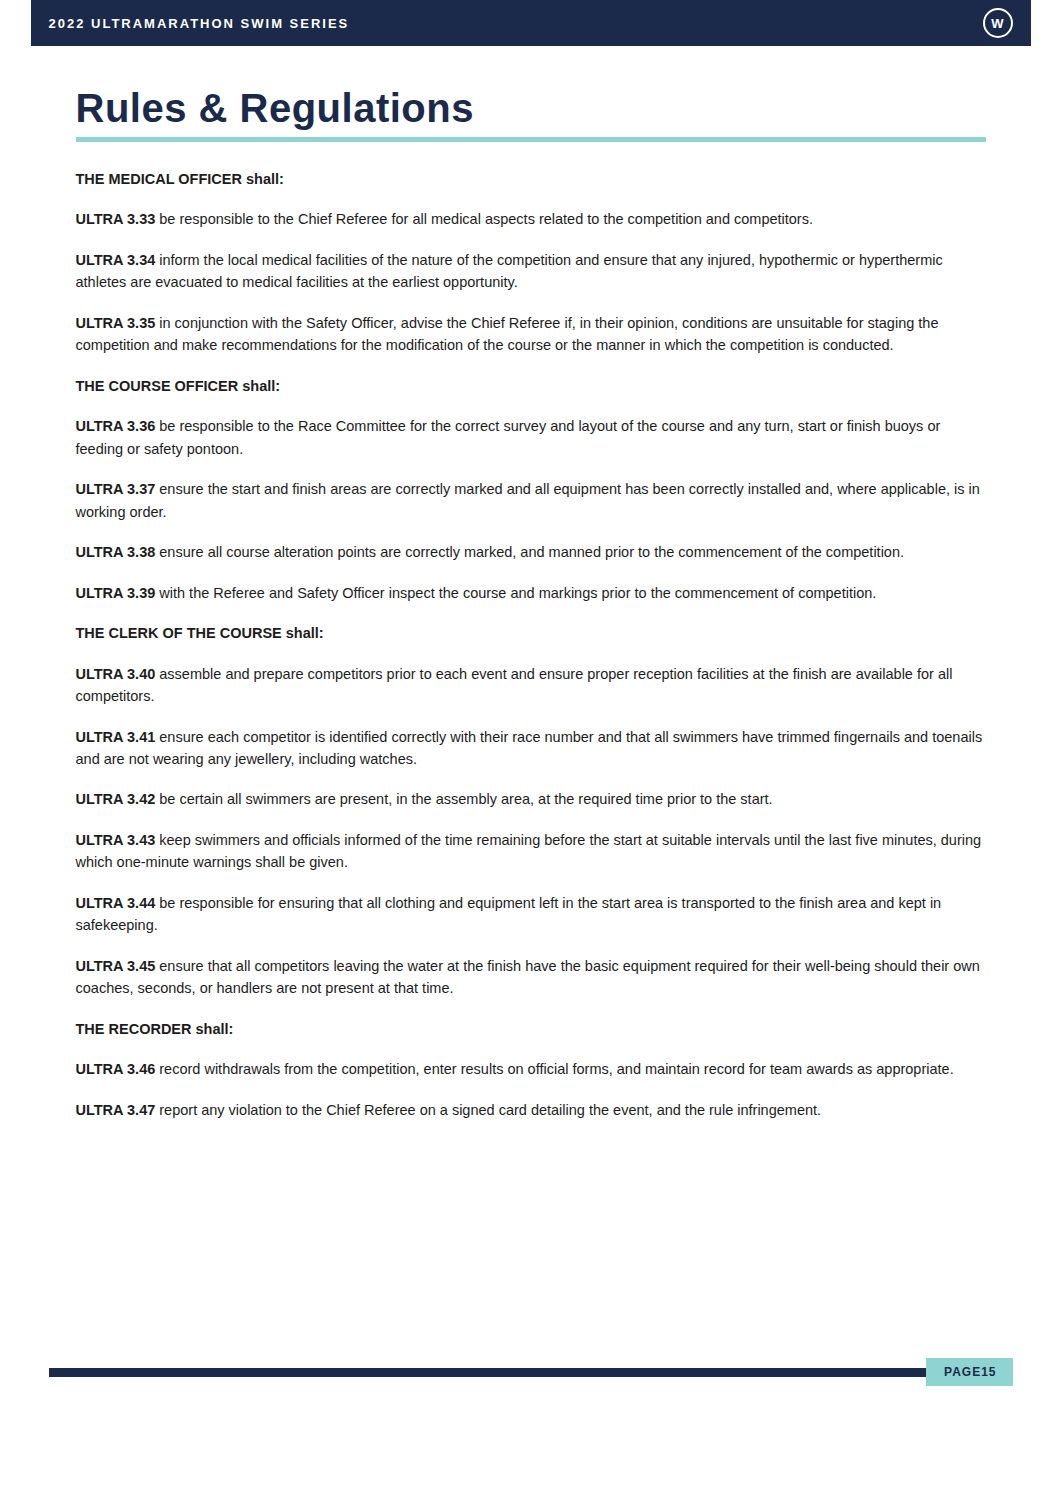2022 ULTRAMARATHON SWIM SERIES
W
Rules & Regulations
THE MEDICAL OFFICER shall:
ULTRA 3.33 be responsible to the Chief Referee for all medical aspects related to the competition and competitors.
ULTRA 3.34 inform the local medical facilities of the nature of the competition and ensure that any injured, hypothermic or hyperthermic athletes are evacuated to medical facilities at the earliest opportunity.
ULTRA 3.35 in conjunction with the Safety Officer, advise the Chief Referee if, in their opinion, conditions are unsuitable for staging the competition and make recommendations for the modification of the course or the manner in which the competition is conducted.
THE COURSE OFFICER shall:
ULTRA 3.36 be responsible to the Race Committee for the correct survey and layout of the course and any turn, start or finish buoys or feeding or safety pontoon.
ULTRA 3.37 ensure the start and finish areas are correctly marked and all equipment has been correctly installed and, where applicable, is in working order.
ULTRA 3.38 ensure all course alteration points are correctly marked, and manned prior to the commencement of the competition.
ULTRA 3.39 with the Referee and Safety Officer inspect the course and markings prior to the commencement of competition.
THE CLERK OF THE COURSE shall:
ULTRA 3.40 assemble and prepare competitors prior to each event and ensure proper reception facilities at the finish are available for all competitors.
ULTRA 3.41 ensure each competitor is identified correctly with their race number and that all swimmers have trimmed fingernails and toenails and are not wearing any jewellery, including watches.
ULTRA 3.42 be certain all swimmers are present, in the assembly area, at the required time prior to the start.
ULTRA 3.43 keep swimmers and officials informed of the time remaining before the start at suitable intervals until the last five minutes, during which one-minute warnings shall be given.
ULTRA 3.44 be responsible for ensuring that all clothing and equipment left in the start area is transported to the finish area and kept in safekeeping.
ULTRA 3.45 ensure that all competitors leaving the water at the finish have the basic equipment required for their well-being should their own coaches, seconds, or handlers are not present at that time.
THE RECORDER shall:
ULTRA 3.46 record withdrawals from the competition, enter results on official forms, and maintain record for team awards as appropriate.
ULTRA 3.47 report any violation to the Chief Referee on a signed card detailing the event, and the rule infringement.
PAGE15